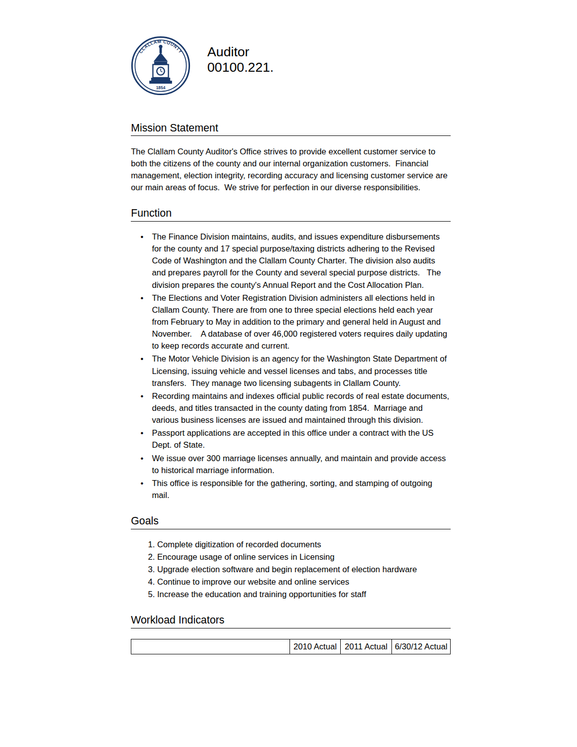CLALLAM COUNTY 1854
Auditor
00100.221.
Mission Statement
The Clallam County Auditor's Office strives to provide excellent customer service to both the citizens of the county and our internal organization customers. Financial management, election integrity, recording accuracy and licensing customer service are our main areas of focus. We strive for perfection in our diverse responsibilities.
Function
The Finance Division maintains, audits, and issues expenditure disbursements for the county and 17 special purpose/taxing districts adhering to the Revised Code of Washington and the Clallam County Charter. The division also audits and prepares payroll for the County and several special purpose districts. The division prepares the county's Annual Report and the Cost Allocation Plan.
The Elections and Voter Registration Division administers all elections held in Clallam County. There are from one to three special elections held each year from February to May in addition to the primary and general held in August and November. A database of over 46,000 registered voters requires daily updating to keep records accurate and current.
The Motor Vehicle Division is an agency for the Washington State Department of Licensing, issuing vehicle and vessel licenses and tabs, and processes title transfers. They manage two licensing subagents in Clallam County.
Recording maintains and indexes official public records of real estate documents, deeds, and titles transacted in the county dating from 1854. Marriage and various business licenses are issued and maintained through this division.
Passport applications are accepted in this office under a contract with the US Dept. of State.
We issue over 300 marriage licenses annually, and maintain and provide access to historical marriage information.
This office is responsible for the gathering, sorting, and stamping of outgoing mail.
Goals
Complete digitization of recorded documents
Encourage usage of online services in Licensing
Upgrade election software and begin replacement of election hardware
Continue to improve our website and online services
Increase the education and training opportunities for staff
Workload Indicators
| | 2010 Actual | 2011 Actual | 6/30/12 Actual |